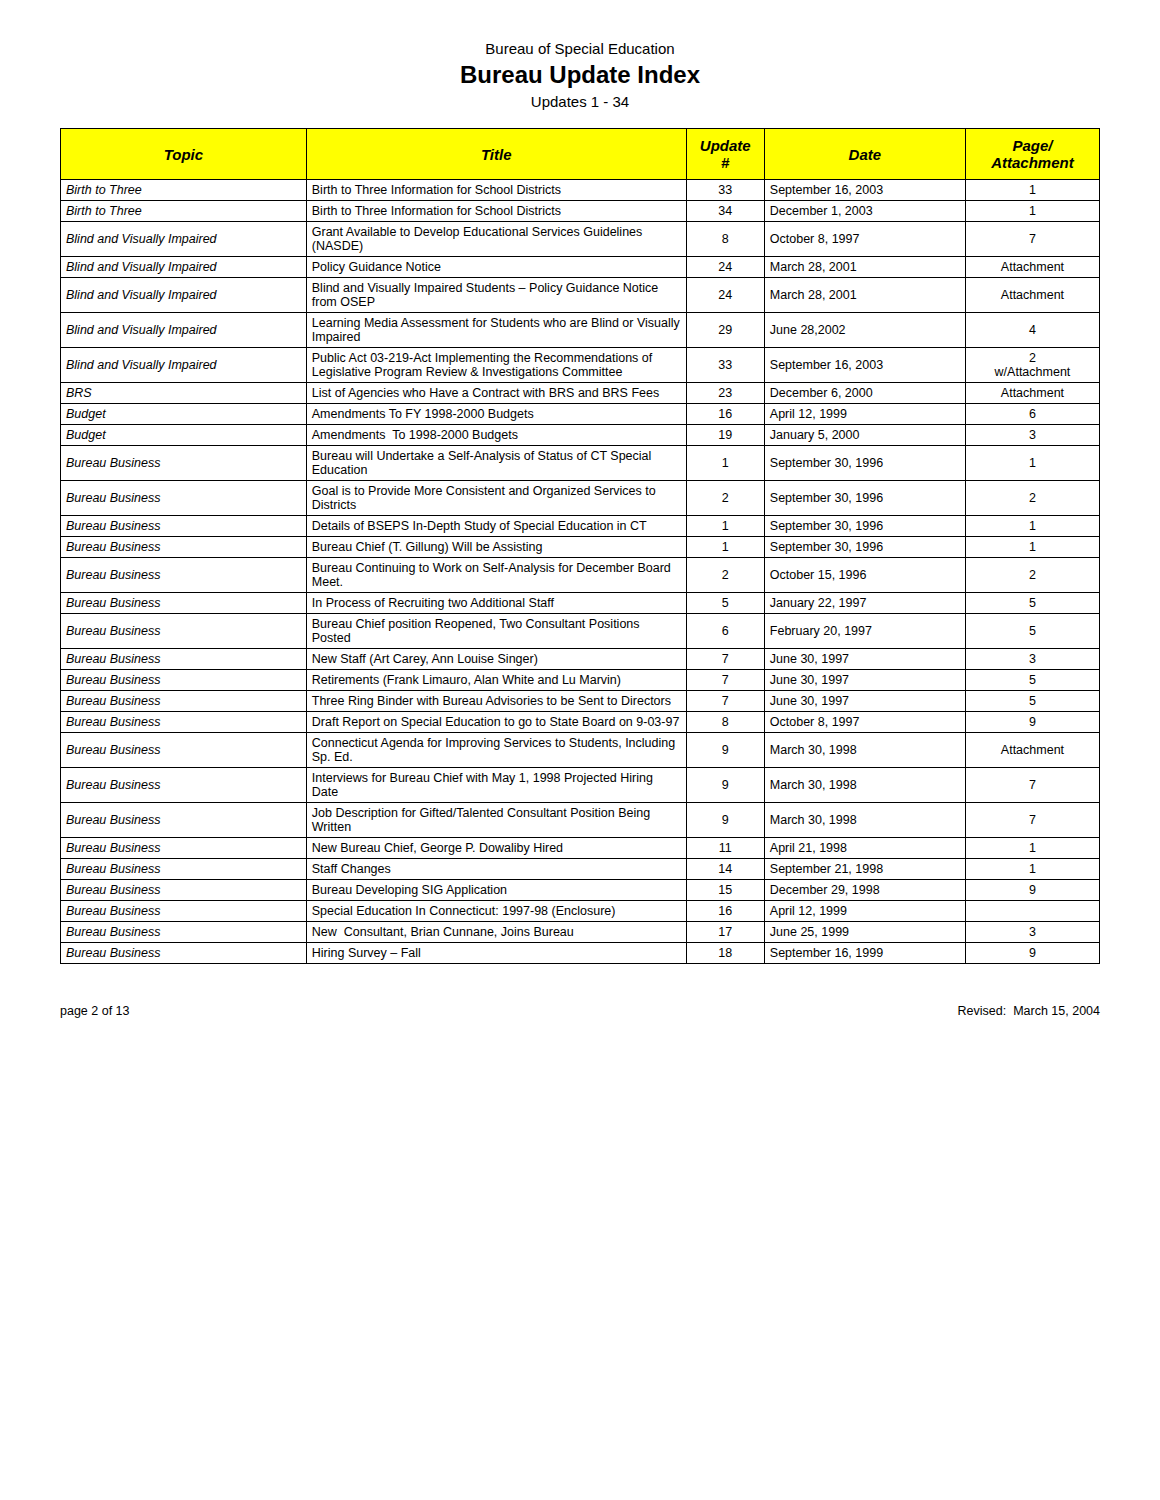Bureau of Special Education
Bureau Update Index
Updates 1 - 34
| Topic | Title | Update # | Date | Page/ Attachment |
| --- | --- | --- | --- | --- |
| Birth to Three | Birth to Three Information for School Districts | 33 | September 16, 2003 | 1 |
| Birth to Three | Birth to Three Information for School Districts | 34 | December 1, 2003 | 1 |
| Blind and Visually Impaired | Grant Available to Develop Educational Services Guidelines (NASDE) | 8 | October 8, 1997 | 7 |
| Blind and Visually Impaired | Policy Guidance Notice | 24 | March 28, 2001 | Attachment |
| Blind and Visually Impaired | Blind and Visually Impaired Students – Policy Guidance Notice from OSEP | 24 | March 28, 2001 | Attachment |
| Blind and Visually Impaired | Learning Media Assessment for Students who are Blind or Visually Impaired | 29 | June 28,2002 | 4 |
| Blind and Visually Impaired | Public Act 03-219-Act Implementing the Recommendations of Legislative Program Review & Investigations Committee | 33 | September 16, 2003 | 2 w/Attachment |
| BRS | List of Agencies who Have a Contract with BRS and BRS Fees | 23 | December 6, 2000 | Attachment |
| Budget | Amendments To FY 1998-2000 Budgets | 16 | April 12, 1999 | 6 |
| Budget | Amendments To 1998-2000 Budgets | 19 | January 5, 2000 | 3 |
| Bureau Business | Bureau will Undertake a Self-Analysis of Status of CT Special Education | 1 | September 30, 1996 | 1 |
| Bureau Business | Goal is to Provide More Consistent and Organized Services to Districts | 2 | September 30, 1996 | 2 |
| Bureau Business | Details of BSEPS In-Depth Study of Special Education in CT | 1 | September 30, 1996 | 1 |
| Bureau Business | Bureau Chief (T. Gillung) Will be Assisting | 1 | September 30, 1996 | 1 |
| Bureau Business | Bureau Continuing to Work on Self-Analysis for December Board Meet. | 2 | October 15, 1996 | 2 |
| Bureau Business | In Process of Recruiting two Additional Staff | 5 | January 22, 1997 | 5 |
| Bureau Business | Bureau Chief position Reopened, Two Consultant Positions Posted | 6 | February 20, 1997 | 5 |
| Bureau Business | New Staff (Art Carey, Ann Louise Singer) | 7 | June 30, 1997 | 3 |
| Bureau Business | Retirements (Frank Limauro, Alan White and Lu Marvin) | 7 | June 30, 1997 | 5 |
| Bureau Business | Three Ring Binder with Bureau Advisories to be Sent to Directors | 7 | June 30, 1997 | 5 |
| Bureau Business | Draft Report on Special Education to go to State Board on 9-03-97 | 8 | October 8, 1997 | 9 |
| Bureau Business | Connecticut Agenda for Improving Services to Students, Including Sp. Ed. | 9 | March 30, 1998 | Attachment |
| Bureau Business | Interviews for Bureau Chief with May 1, 1998 Projected Hiring Date | 9 | March 30, 1998 | 7 |
| Bureau Business | Job Description for Gifted/Talented Consultant Position Being Written | 9 | March 30, 1998 | 7 |
| Bureau Business | New Bureau Chief, George P. Dowaliby Hired | 11 | April 21, 1998 | 1 |
| Bureau Business | Staff Changes | 14 | September 21, 1998 | 1 |
| Bureau Business | Bureau Developing SIG Application | 15 | December 29, 1998 | 9 |
| Bureau Business | Special Education In Connecticut: 1997-98 (Enclosure) | 16 | April 12, 1999 | |
| Bureau Business | New Consultant, Brian Cunnane, Joins Bureau | 17 | June 25, 1999 | 3 |
| Bureau Business | Hiring Survey – Fall | 18 | September 16, 1999 | 9 |
page 2 of 13
Revised: March 15, 2004